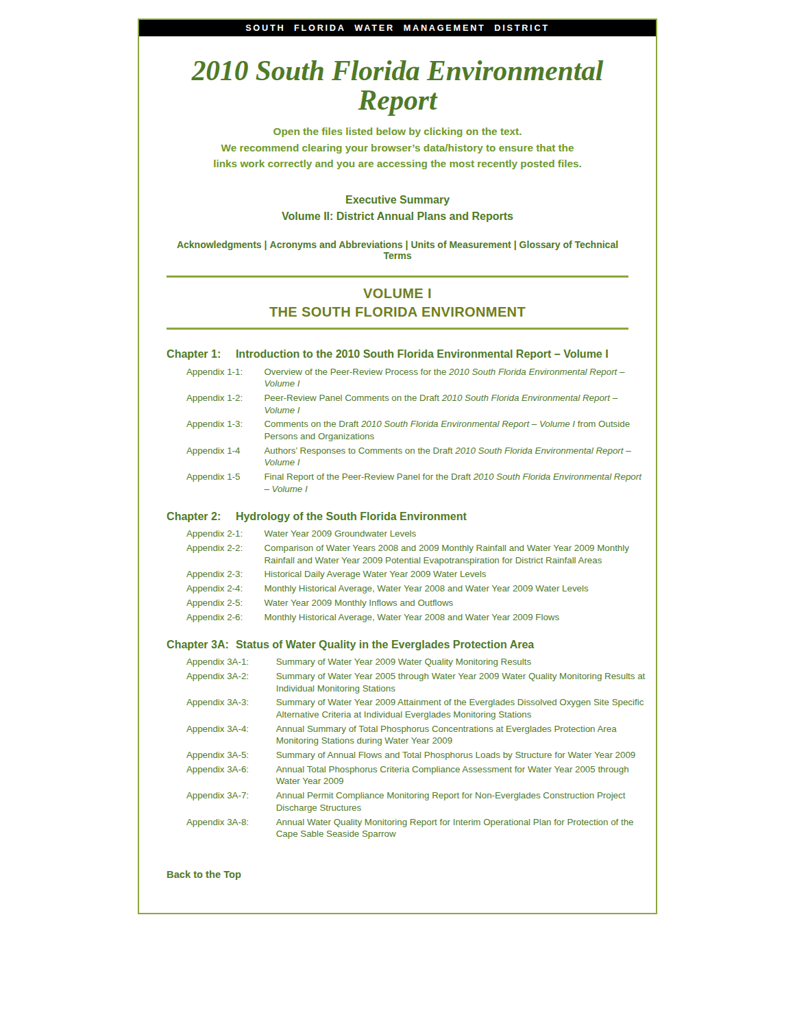SOUTH FLORIDA WATER MANAGEMENT DISTRICT
2010 South Florida Environmental Report
Open the files listed below by clicking on the text.
We recommend clearing your browser’s data/history to ensure that the
links work correctly and you are accessing the most recently posted files.
Executive Summary
Volume II: District Annual Plans and Reports
Acknowledgments|Acronyms and Abbreviations|Units of Measurement|Glossary of Technical Terms
VOLUME I
THE SOUTH FLORIDA ENVIRONMENT
Chapter 1: Introduction to the 2010 South Florida Environmental Report – Volume I
| Appendix 1-1: | Overview of the Peer-Review Process for the 2010 South Florida Environmental Report – Volume I |
| Appendix 1-2: | Peer-Review Panel Comments on the Draft 2010 South Florida Environmental Report – Volume I |
| Appendix 1-3: | Comments on the Draft 2010 South Florida Environmental Report – Volume I from Outside Persons and Organizations |
| Appendix 1-4 | Authors’ Responses to Comments on the Draft 2010 South Florida Environmental Report – Volume I |
| Appendix 1-5 | Final Report of the Peer-Review Panel for the Draft 2010 South Florida Environmental Report – Volume I |
Chapter 2: Hydrology of the South Florida Environment
| Appendix 2-1: | Water Year 2009 Groundwater Levels |
| Appendix 2-2: | Comparison of Water Years 2008 and 2009 Monthly Rainfall and Water Year 2009 Monthly Rainfall and Water Year 2009 Potential Evapotranspiration for District Rainfall Areas |
| Appendix 2-3: | Historical Daily Average Water Year 2009 Water Levels |
| Appendix 2-4: | Monthly Historical Average, Water Year 2008 and Water Year 2009 Water Levels |
| Appendix 2-5: | Water Year 2009 Monthly Inflows and Outflows |
| Appendix 2-6: | Monthly Historical Average, Water Year 2008 and Water Year 2009 Flows |
Chapter 3A: Status of Water Quality in the Everglades Protection Area
| Appendix 3A-1: | Summary of Water Year 2009 Water Quality Monitoring Results |
| Appendix 3A-2: | Summary of Water Year 2005 through Water Year 2009 Water Quality Monitoring Results at Individual Monitoring Stations |
| Appendix 3A-3: | Summary of Water Year 2009 Attainment of the Everglades Dissolved Oxygen Site Specific Alternative Criteria at Individual Everglades Monitoring Stations |
| Appendix 3A-4: | Annual Summary of Total Phosphorus Concentrations at Everglades Protection Area Monitoring Stations during Water Year 2009 |
| Appendix 3A-5: | Summary of Annual Flows and Total Phosphorus Loads by Structure for Water Year 2009 |
| Appendix 3A-6: | Annual Total Phosphorus Criteria Compliance Assessment for Water Year 2005 through Water Year 2009 |
| Appendix 3A-7: | Annual Permit Compliance Monitoring Report for Non-Everglades Construction Project Discharge Structures |
| Appendix 3A-8: | Annual Water Quality Monitoring Report for Interim Operational Plan for Protection of the Cape Sable Seaside Sparrow |
Back to the Top